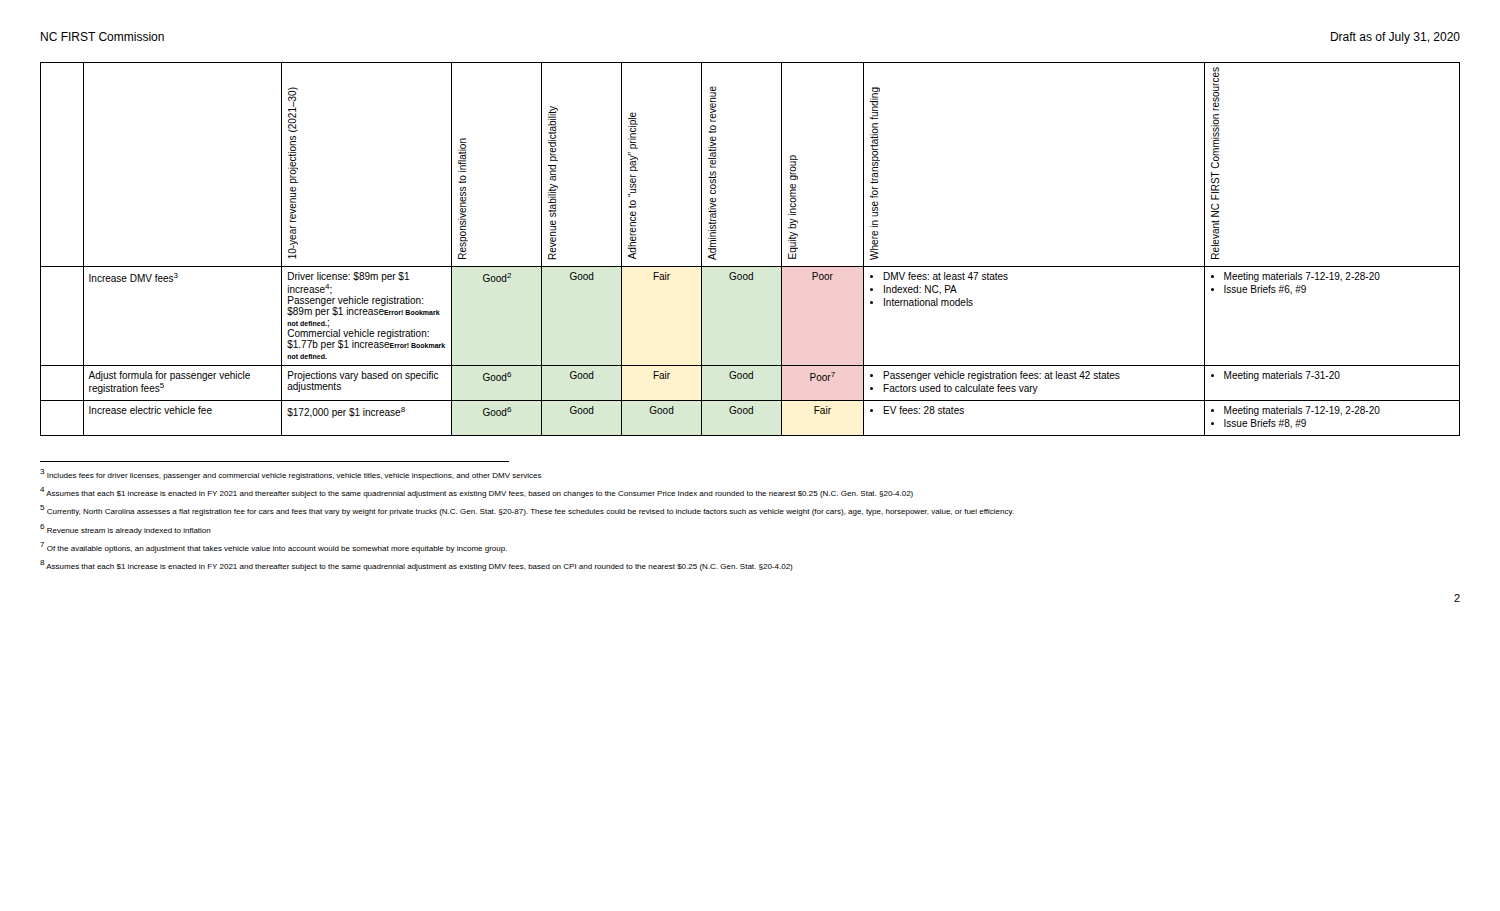NC FIRST Commission Draft as of July 31, 2020
| | | 10-year revenue projections (2021–30) | Responsiveness to inflation | Revenue stability and predictability | Adherence to “user pay” principle | Administrative costs relative to revenue | Equity by income group | Where in use for transportation funding | Relevant NC FIRST Commission resources |
| --- | --- | --- | --- | --- | --- | --- | --- | --- | --- |
| | Increase DMV fees 3 | Driver license: $89m per $1 increase 4 ; Passenger vehicle registration: $89m per $1 increase Error! Bookmark not defined. ; Commercial vehicle registration: $1.77b per $1 increase Error! Bookmark not defined. | Good 2 | Good | Fair | Good | Poor | DMV fees: at least 47 states Indexed: NC, PA International models | Meeting materials 7-12-19, 2-28-20 Issue Briefs #6, #9 |
| | Adjust formula for passenger vehicle registration fees 5 | Projections vary based on specific adjustments | Good 6 | Good | Fair | Good | Poor 7 | Passenger vehicle registration fees: at least 42 states Factors used to calculate fees vary | Meeting materials 7-31-20 |
| | Increase electric vehicle fee | $172,000 per $1 increase 8 | Good 6 | Good | Good | Good | Fair | EV fees: 28 states | Meeting materials 7-12-19, 2-28-20 Issue Briefs #8, #9 |
3 Includes fees for driver licenses, passenger and commercial vehicle registrations, vehicle titles, vehicle inspections, and other DMV services
4 Assumes that each $1 increase is enacted in FY 2021 and thereafter subject to the same quadrennial adjustment as existing DMV fees, based on changes to the Consumer Price Index and rounded to the nearest $0.25 (N.C. Gen. Stat. §20-4.02)
5 Currently, North Carolina assesses a flat registration fee for cars and fees that vary by weight for private trucks (N.C. Gen. Stat. §20-87). These fee schedules could be revised to include factors such as vehicle weight (for cars), age, type, horsepower, value, or fuel efficiency.
6 Revenue stream is already indexed to inflation
7 Of the available options, an adjustment that takes vehicle value into account would be somewhat more equitable by income group.
8 Assumes that each $1 increase is enacted in FY 2021 and thereafter subject to the same quadrennial adjustment as existing DMV fees, based on CPI and rounded to the nearest $0.25 (N.C. Gen. Stat. §20-4.02)
2